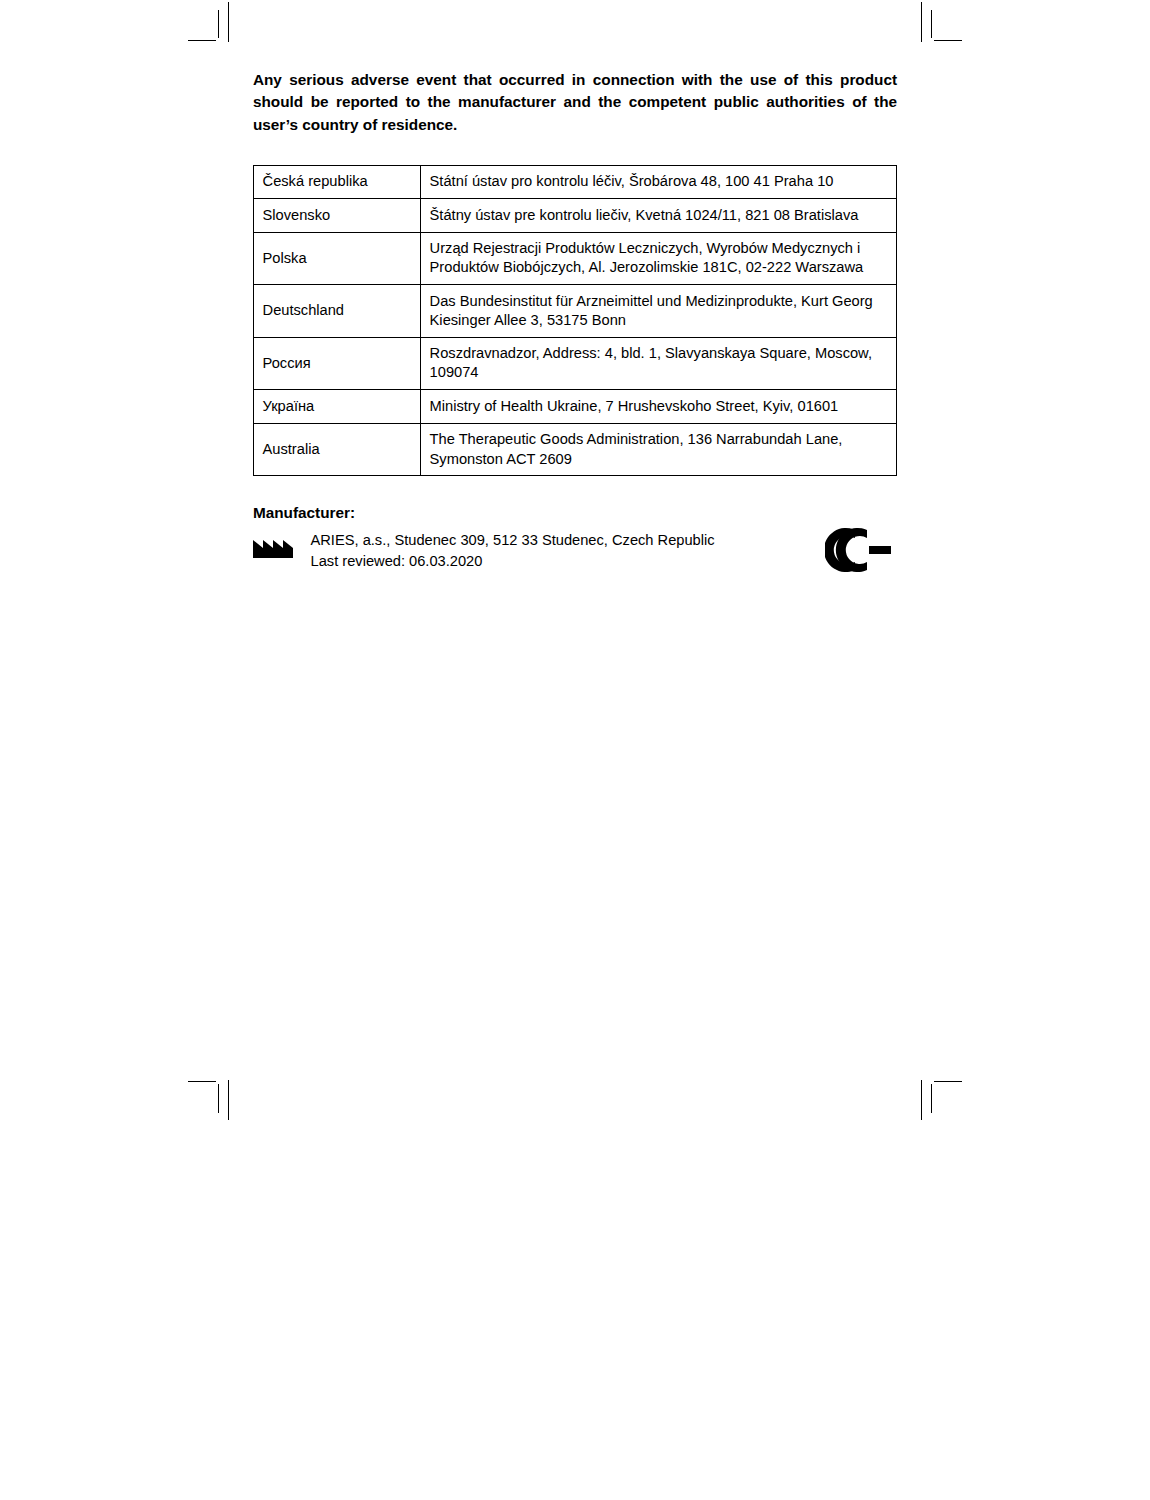Any serious adverse event that occurred in connection with the use of this product should be reported to the manufacturer and the competent public authorities of the user’s country of residence.
| Česká republika | Státní ústav pro kontrolu léčiv, Šrobárova 48, 100 41 Praha 10 |
| Slovensko | Štátny ústav pre kontrolu liečiv, Kvetná 1024/11, 821 08 Bratislava |
| Polska | Urząd Rejestracji Produktów Leczniczych, Wyrobów Medycznych i Produktów Biobójczych, Al. Jerozolimskie 181C, 02-222 Warszawa |
| Deutschland | Das Bundesinstitut für Arzneimittel und Medizinprodukte, Kurt Georg Kiesinger Allee 3, 53175 Bonn |
| Россия | Roszdravnadzor, Address: 4, bld. 1, Slavyanskaya Square, Moscow, 109074 |
| Україна | Ministry of Health Ukraine, 7 Hrushevskoho Street, Kyiv, 01601 |
| Australia | The Therapeutic Goods Administration, 136 Narrabundah Lane, Symonston ACT 2609 |
Manufacturer:
ARIES, a.s., Studenec 309, 512 33 Studenec, Czech Republic
Last reviewed: 06.03.2020